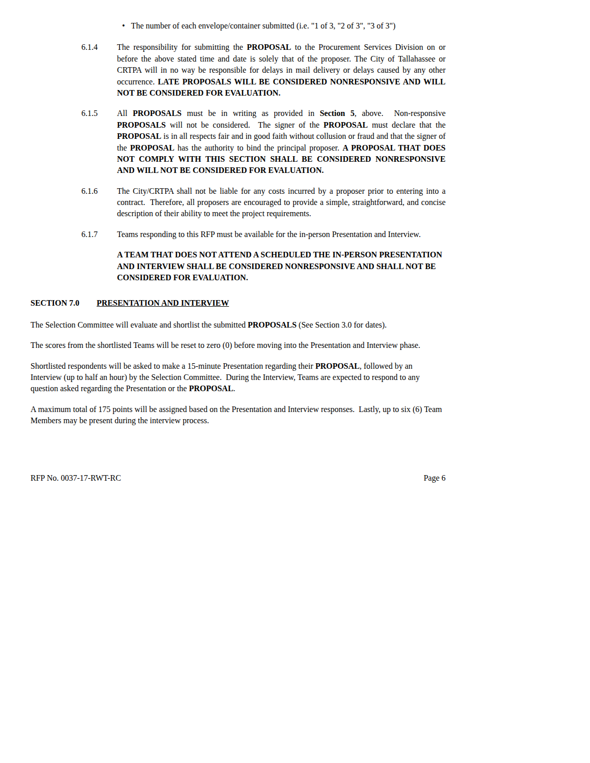• The number of each envelope/container submitted (i.e. "1 of 3, "2 of 3", "3 of 3")
6.1.4
The responsibility for submitting the PROPOSAL to the Procurement Services Division on or before the above stated time and date is solely that of the proposer. The City of Tallahassee or CRTPA will in no way be responsible for delays in mail delivery or delays caused by any other occurrence. LATE PROPOSALS WILL BE CONSIDERED NONRESPONSIVE AND WILL NOT BE CONSIDERED FOR EVALUATION.
6.1.5
All PROPOSALS must be in writing as provided in Section 5, above. Non-responsive PROPOSALS will not be considered. The signer of the PROPOSAL must declare that the PROPOSAL is in all respects fair and in good faith without collusion or fraud and that the signer of the PROPOSAL has the authority to bind the principal proposer. A PROPOSAL THAT DOES NOT COMPLY WITH THIS SECTION SHALL BE CONSIDERED NONRESPONSIVE AND WILL NOT BE CONSIDERED FOR EVALUATION.
6.1.6
The City/CRTPA shall not be liable for any costs incurred by a proposer prior to entering into a contract. Therefore, all proposers are encouraged to provide a simple, straightforward, and concise description of their ability to meet the project requirements.
6.1.7
Teams responding to this RFP must be available for the in-person Presentation and Interview.
A TEAM THAT DOES NOT ATTEND A SCHEDULED THE IN-PERSON PRESENTATION AND INTERVIEW SHALL BE CONSIDERED NONRESPONSIVE AND SHALL NOT BE CONSIDERED FOR EVALUATION.
SECTION 7.0 PRESENTATION AND INTERVIEW
The Selection Committee will evaluate and shortlist the submitted PROPOSALS (See Section 3.0 for dates).
The scores from the shortlisted Teams will be reset to zero (0) before moving into the Presentation and Interview phase.
Shortlisted respondents will be asked to make a 15-minute Presentation regarding their PROPOSAL, followed by an Interview (up to half an hour) by the Selection Committee. During the Interview, Teams are expected to respond to any question asked regarding the Presentation or the PROPOSAL.
A maximum total of 175 points will be assigned based on the Presentation and Interview responses. Lastly, up to six (6) Team Members may be present during the interview process.
RFP No. 0037-17-RWT-RC Page 6